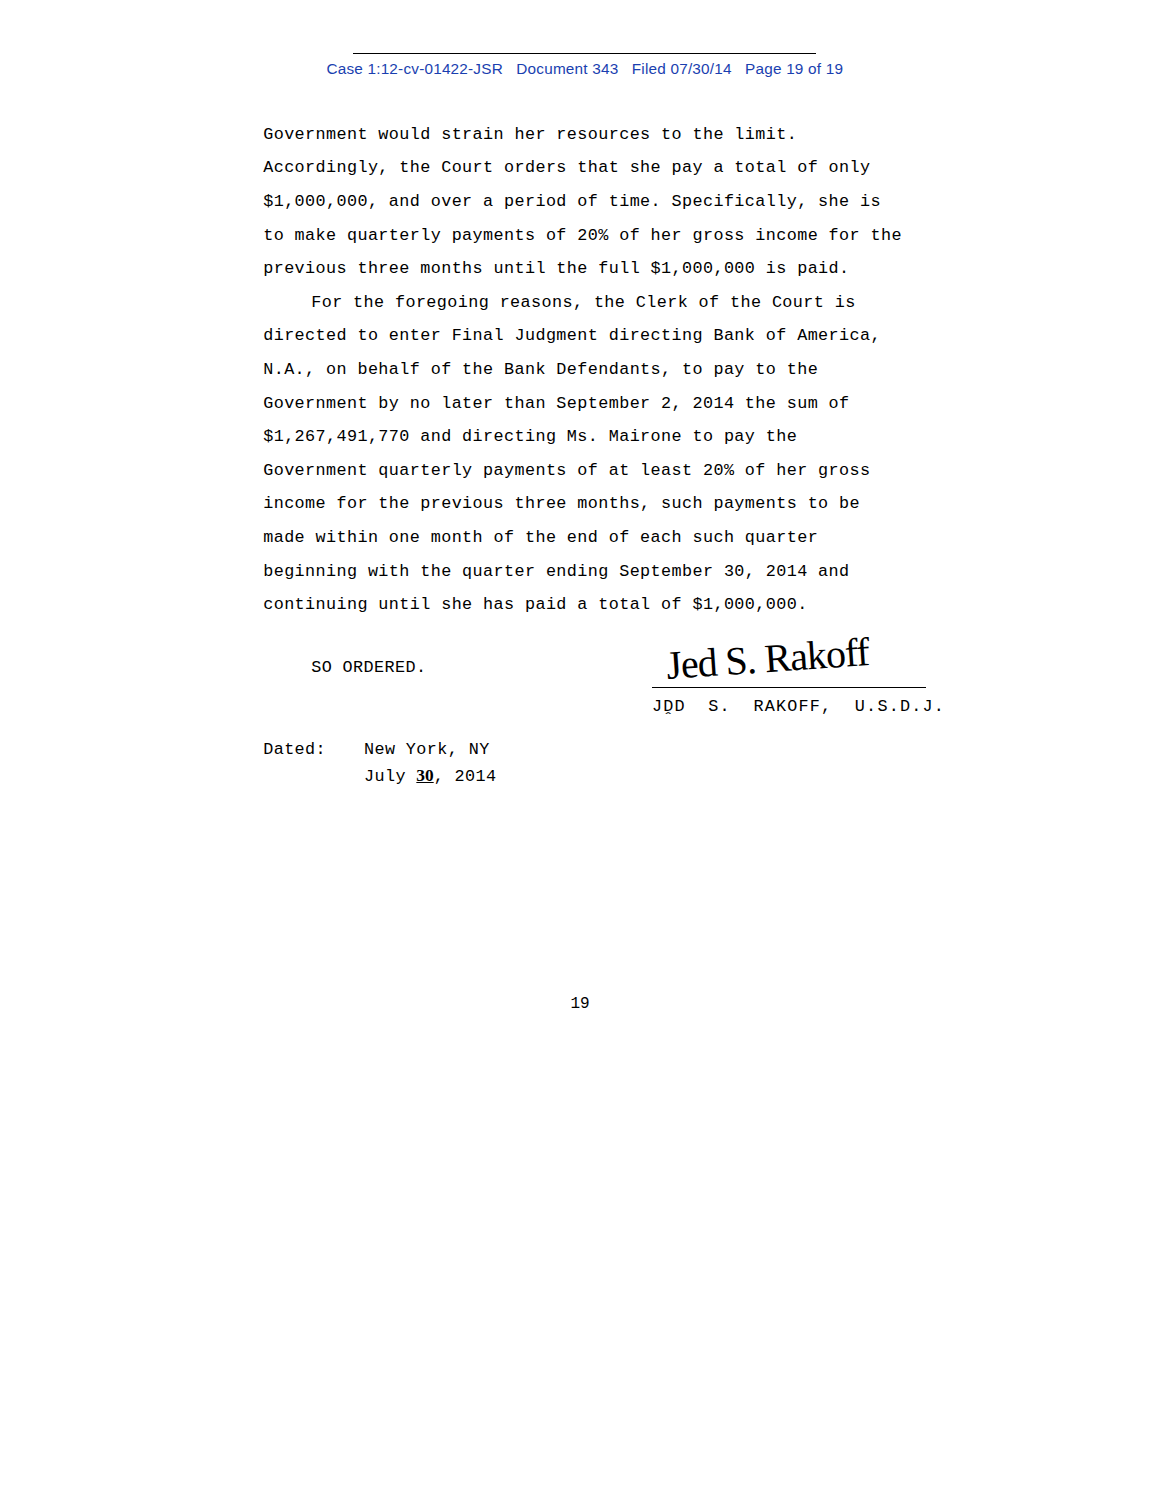Case 1:12-cv-01422-JSR Document 343 Filed 07/30/14 Page 19 of 19
Government would strain her resources to the limit. Accordingly, the Court orders that she pay a total of only $1,000,000, and over a period of time. Specifically, she is to make quarterly payments of 20% of her gross income for the previous three months until the full $1,000,000 is paid.
For the foregoing reasons, the Clerk of the Court is directed to enter Final Judgment directing Bank of America, N.A., on behalf of the Bank Defendants, to pay to the Government by no later than September 2, 2014 the sum of $1,267,491,770 and directing Ms. Mairone to pay the Government quarterly payments of at least 20% of her gross income for the previous three months, such payments to be made within one month of the end of each such quarter beginning with the quarter ending September 30, 2014 and continuing until she has paid a total of $1,000,000.
SO ORDERED.
Jed S. Rakoff
JḒD S. RAKOFF, U.S.D.J.
Dated: New York, NY July 30, 2014
19